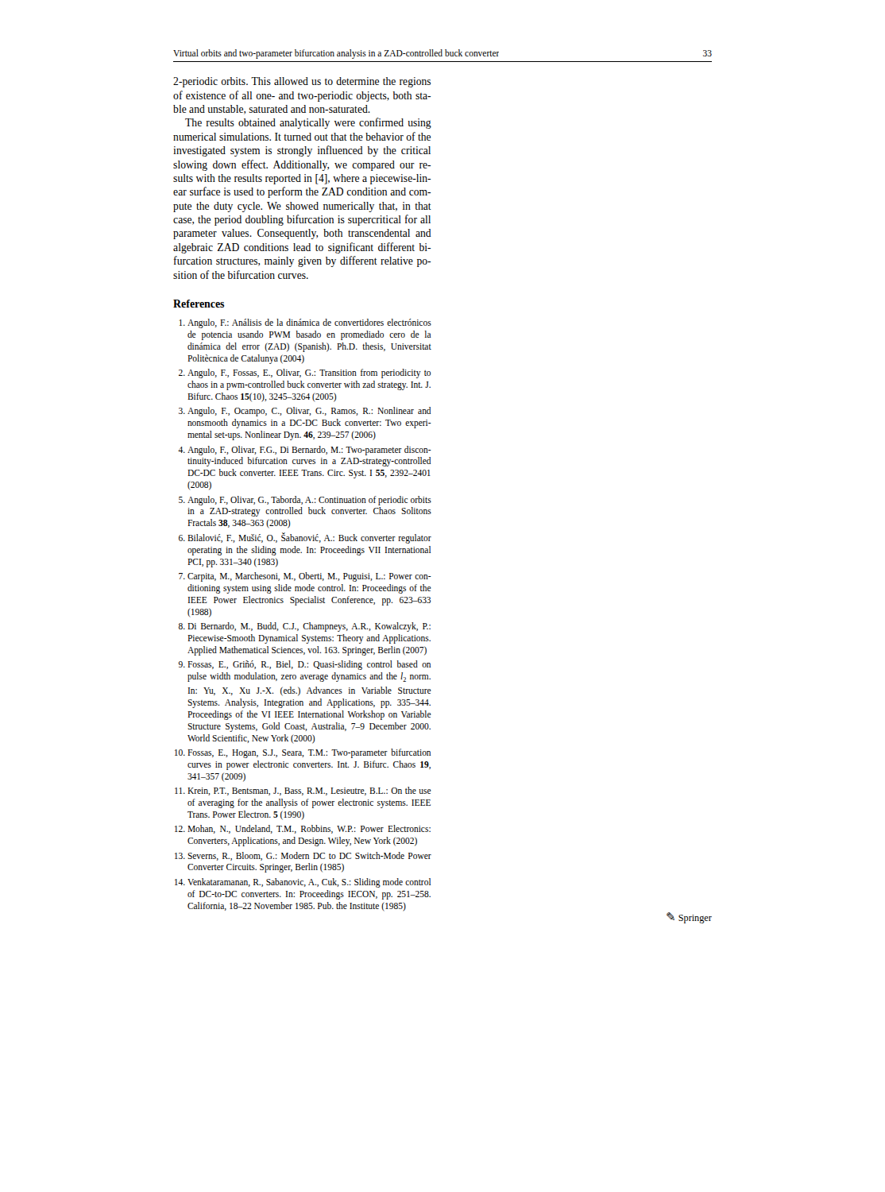Virtual orbits and two-parameter bifurcation analysis in a ZAD-controlled buck converter 33
2-periodic orbits. This allowed us to determine the regions of existence of all one- and two-periodic objects, both stable and unstable, saturated and non-saturated.
The results obtained analytically were confirmed using numerical simulations. It turned out that the behavior of the investigated system is strongly influenced by the critical slowing down effect. Additionally, we compared our results with the results reported in [4], where a piecewise-linear surface is used to perform the ZAD condition and compute the duty cycle. We showed numerically that, in that case, the period doubling bifurcation is supercritical for all parameter values. Consequently, both transcendental and algebraic ZAD conditions lead to significant different bifurcation structures, mainly given by different relative position of the bifurcation curves.
References
Angulo, F.: Análisis de la dinámica de convertidores electrónicos de potencia usando PWM basado en promediado cero de la dinámica del error (ZAD) (Spanish). Ph.D. thesis, Universitat Politècnica de Catalunya (2004)
Angulo, F., Fossas, E., Olivar, G.: Transition from periodicity to chaos in a pwm-controlled buck converter with zad strategy. Int. J. Bifurc. Chaos 15(10), 3245–3264 (2005)
Angulo, F., Ocampo, C., Olivar, G., Ramos, R.: Nonlinear and nonsmooth dynamics in a DC-DC Buck converter: Two experimental set-ups. Nonlinear Dyn. 46, 239–257 (2006)
Angulo, F., Olivar, F.G., Di Bernardo, M.: Two-parameter discontinuity-induced bifurcation curves in a ZAD-strategy-controlled DC-DC buck converter. IEEE Trans. Circ. Syst. I 55, 2392–2401 (2008)
Angulo, F., Olivar, G., Taborda, A.: Continuation of periodic orbits in a ZAD-strategy controlled buck converter. Chaos Solitons Fractals 38, 348–363 (2008)
Bilalović, F., Mušić, O., Šabanović, A.: Buck converter regulator operating in the sliding mode. In: Proceedings VII International PCI, pp. 331–340 (1983)
Carpita, M., Marchesoni, M., Oberti, M., Puguisi, L.: Power conditioning system using slide mode control. In: Proceedings of the IEEE Power Electronics Specialist Conference, pp. 623–633 (1988)
Di Bernardo, M., Budd, C.J., Champneys, A.R., Kowalczyk, P.: Piecewise-Smooth Dynamical Systems: Theory and Applications. Applied Mathematical Sciences, vol. 163. Springer, Berlin (2007)
Fossas, E., Griñó, R., Biel, D.: Quasi-sliding control based on pulse width modulation, zero average dynamics and the l2 norm. In: Yu, X., Xu J.-X. (eds.) Advances in Variable Structure Systems. Analysis, Integration and Applications, pp. 335–344. Proceedings of the VI IEEE International Workshop on Variable Structure Systems, Gold Coast, Australia, 7–9 December 2000. World Scientific, New York (2000)
Fossas, E., Hogan, S.J., Seara, T.M.: Two-parameter bifurcation curves in power electronic converters. Int. J. Bifurc. Chaos 19, 341–357 (2009)
Krein, P.T., Bentsman, J., Bass, R.M., Lesieutre, B.L.: On the use of averaging for the anallysis of power electronic systems. IEEE Trans. Power Electron. 5 (1990)
Mohan, N., Undeland, T.M., Robbins, W.P.: Power Electronics: Converters, Applications, and Design. Wiley, New York (2002)
Severns, R., Bloom, G.: Modern DC to DC Switch-Mode Power Converter Circuits. Springer, Berlin (1985)
Venkataramanan, R., Sabanovic, A., Cuk, S.: Sliding mode control of DC-to-DC converters. In: Proceedings IECON, pp. 251–258. California, 18–22 November 1985. Pub. the Institute (1985)
✎Springer